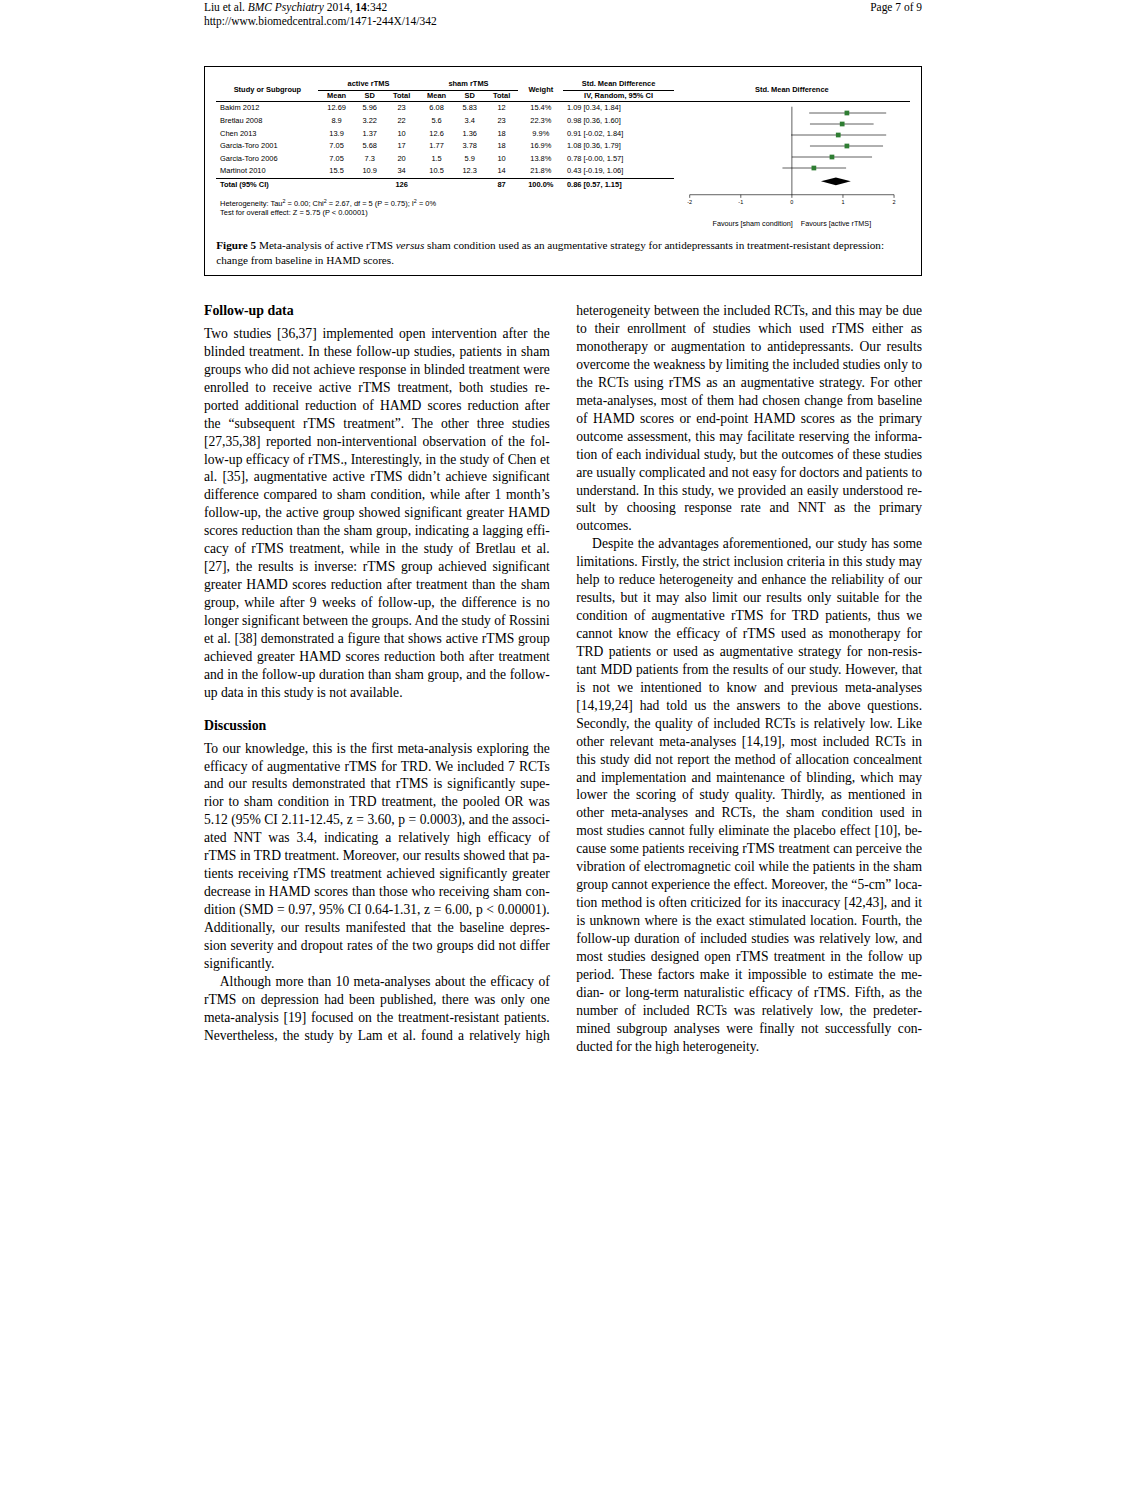Liu et al. BMC Psychiatry 2014, 14:342
http://www.biomedcentral.com/1471-244X/14/342
Page 7 of 9
| Study or Subgroup | active rTMS | sham rTMS | Weight | Std. Mean Difference | Std. Mean Difference |
| --- | --- | --- | --- | --- | --- |
| Mean | SD | Total | Mean | SD | Total | IV, Random, 95% CI |
| Bakim 2012 | 12.69 | 5.96 | 23 | 6.08 | 5.83 | 12 | 15.4% | 1.09 [0.34, 1.84] | -2 -1 0 1 2 |
| Bretlau 2008 | 8.9 | 3.22 | 22 | 5.6 | 3.4 | 23 | 22.3% | 0.98 [0.36, 1.60] |
| Chen 2013 | 13.9 | 1.37 | 10 | 12.6 | 1.36 | 18 | 9.9% | 0.91 [-0.02, 1.84] |
| Garcia-Toro 2001 | 7.05 | 5.68 | 17 | 1.77 | 3.78 | 18 | 16.9% | 1.08 [0.36, 1.79] |
| Garcia-Toro 2006 | 7.05 | 7.3 | 20 | 1.5 | 5.9 | 10 | 13.8% | 0.78 [-0.00, 1.57] |
| Martinot 2010 | 15.5 | 10.9 | 34 | 10.5 | 12.3 | 14 | 21.8% | 0.43 [-0.19, 1.06] |
| Total (95% CI) | | | 126 | | | 87 | 100.0% | 0.86 [0.57, 1.15] |
| Heterogeneity: Tau 2 = 0.00; Chi 2 = 2.67, df = 5 (P = 0.75); I 2 = 0% Test for overall effect: Z = 5.75 (P < 0.00001) |
| | Favours [sham condition] Favours [active rTMS] |
Figure 5 Meta-analysis of active rTMS versus sham condition used as an augmentative strategy for antidepressants in treatment-resistant depression: change from baseline in HAMD scores.
Follow-up data
Two studies [36,37] implemented open intervention after the blinded treatment. In these follow-up studies, patients in sham groups who did not achieve response in blinded treatment were enrolled to receive active rTMS treatment, both studies reported additional reduction of HAMD scores reduction after the “subsequent rTMS treatment”. The other three studies [27,35,38] reported non-interventional observation of the follow-up efficacy of rTMS., Interestingly, in the study of Chen et al. [35], augmentative active rTMS didn’t achieve significant difference compared to sham condition, while after 1 month’s follow-up, the active group showed significant greater HAMD scores reduction than the sham group, indicating a lagging efficacy of rTMS treatment, while in the study of Bretlau et al. [27], the results is inverse: rTMS group achieved significant greater HAMD scores reduction after treatment than the sham group, while after 9 weeks of follow-up, the difference is no longer significant between the groups. And the study of Rossini et al. [38] demonstrated a figure that shows active rTMS group achieved greater HAMD scores reduction both after treatment and in the follow-up duration than sham group, and the follow-up data in this study is not available.
Discussion
To our knowledge, this is the first meta-analysis exploring the efficacy of augmentative rTMS for TRD. We included 7 RCTs and our results demonstrated that rTMS is significantly superior to sham condition in TRD treatment, the pooled OR was 5.12 (95% CI 2.11-12.45, z = 3.60, p = 0.0003), and the associated NNT was 3.4, indicating a relatively high efficacy of rTMS in TRD treatment. Moreover, our results showed that patients receiving rTMS treatment achieved significantly greater decrease in HAMD scores than those who receiving sham condition (SMD = 0.97, 95% CI 0.64-1.31, z = 6.00, p < 0.00001). Additionally, our results manifested that the baseline depression severity and dropout rates of the two groups did not differ significantly.
Although more than 10 meta-analyses about the efficacy of rTMS on depression had been published, there was only one meta-analysis [19] focused on the treatment-resistant patients. Nevertheless, the study by Lam et al. found a relatively high heterogeneity between the included RCTs, and this may be due to their enrollment of studies which used rTMS either as monotherapy or augmentation to antidepressants. Our results overcome the weakness by limiting the included studies only to the RCTs using rTMS as an augmentative strategy. For other meta-analyses, most of them had chosen change from baseline of HAMD scores or end-point HAMD scores as the primary outcome assessment, this may facilitate reserving the information of each individual study, but the outcomes of these studies are usually complicated and not easy for doctors and patients to understand. In this study, we provided an easily understood result by choosing response rate and NNT as the primary outcomes.
Despite the advantages aforementioned, our study has some limitations. Firstly, the strict inclusion criteria in this study may help to reduce heterogeneity and enhance the reliability of our results, but it may also limit our results only suitable for the condition of augmentative rTMS for TRD patients, thus we cannot know the efficacy of rTMS used as monotherapy for TRD patients or used as augmentative strategy for non-resistant MDD patients from the results of our study. However, that is not we intentioned to know and previous meta-analyses [14,19,24] had told us the answers to the above questions. Secondly, the quality of included RCTs is relatively low. Like other relevant meta-analyses [14,19], most included RCTs in this study did not report the method of allocation concealment and implementation and maintenance of blinding, which may lower the scoring of study quality. Thirdly, as mentioned in other meta-analyses and RCTs, the sham condition used in most studies cannot fully eliminate the placebo effect [10], because some patients receiving rTMS treatment can perceive the vibration of electromagnetic coil while the patients in the sham group cannot experience the effect. Moreover, the “5-cm” location method is often criticized for its inaccuracy [42,43], and it is unknown where is the exact stimulated location. Fourth, the follow-up duration of included studies was relatively low, and most studies designed open rTMS treatment in the follow up period. These factors make it impossible to estimate the median- or long-term naturalistic efficacy of rTMS. Fifth, as the number of included RCTs was relatively low, the predetermined subgroup analyses were finally not successfully conducted for the high heterogeneity.